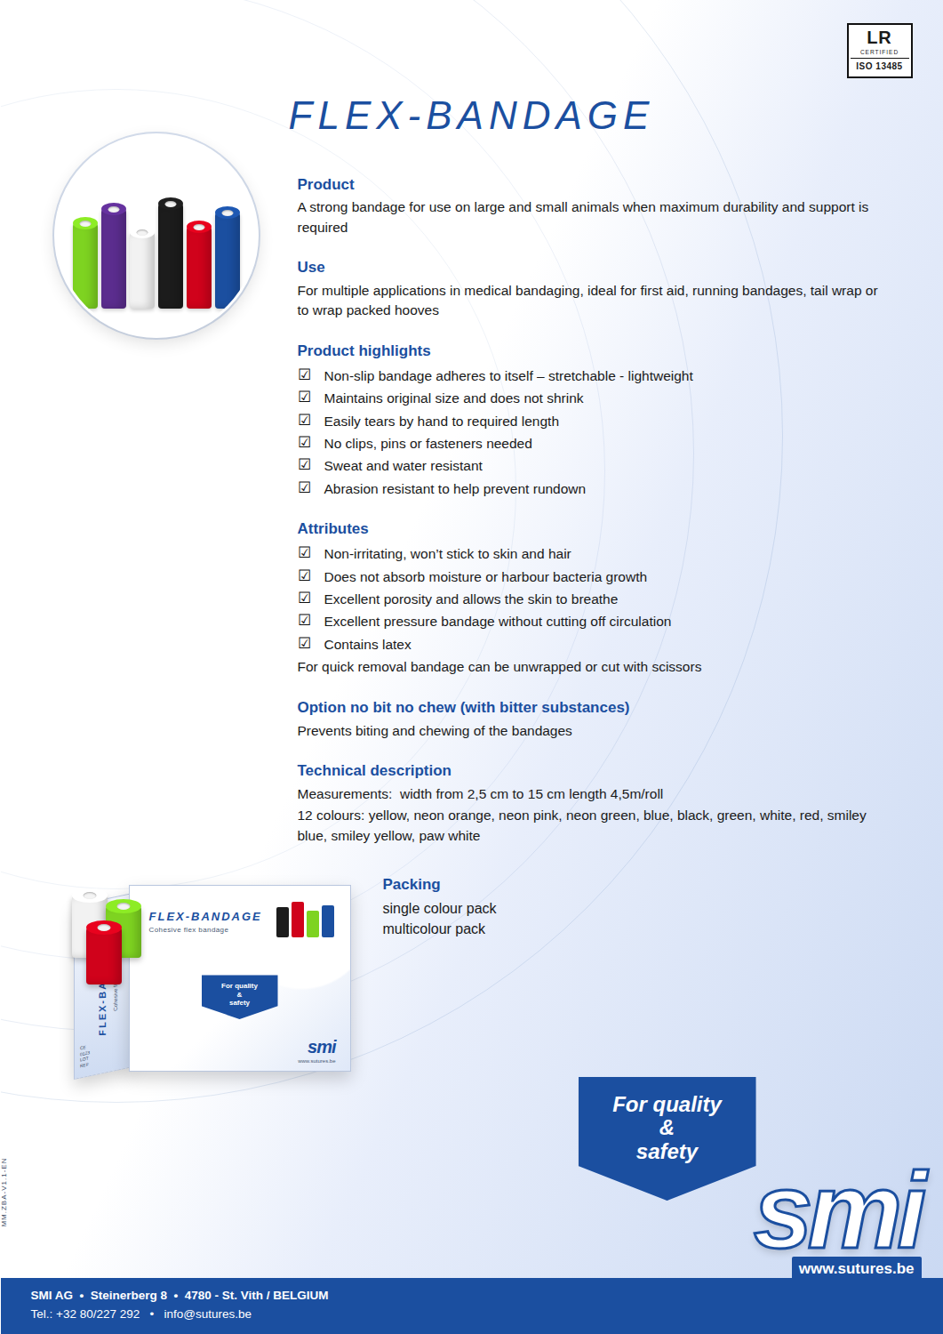LR Certified ISO 13485
FLEX-BANDAGE
Product
A strong bandage for use on large and small animals when maximum durability and support is required
Use
For multiple applications in medical bandaging, ideal for first aid, running bandages, tail wrap or to wrap packed hooves
Product highlights
Non-slip bandage adheres to itself – stretchable - lightweight
Maintains original size and does not shrink
Easily tears by hand to required length
No clips, pins or fasteners needed
Sweat and water resistant
Abrasion resistant to help prevent rundown
Attributes
Non-irritating, won’t stick to skin and hair
Does not absorb moisture or harbour bacteria growth
Excellent porosity and allows the skin to breathe
Excellent pressure bandage without cutting off circulation
Contains latex
For quick removal bandage can be unwrapped or cut with scissors
Option no bit no chew (with bitter substances)
Prevents biting and chewing of the bandages
Technical description
Measurements: width from 2,5 cm to 15 cm length 4,5m/roll
12 colours: yellow, neon orange, neon pink, neon green, blue, black, green, white, red, smiley blue, smiley yellow, paw white
FLEX-BANDAGE Cohesive flex bandage CE
0123
LOT
REF
FLEX-BANDAGE Cohesive flex bandage For quality
&
safety smi www.sutures.be
Packing
single colour pack
multicolour pack
For quality
&
safety
smi
www.sutures.be
MM.ZBA-V1.1-EN
SMI AG • Steinerberg 8 • 4780 - St. Vith / BELGIUM
Tel.: +32 80/227 292 • info@sutures.be